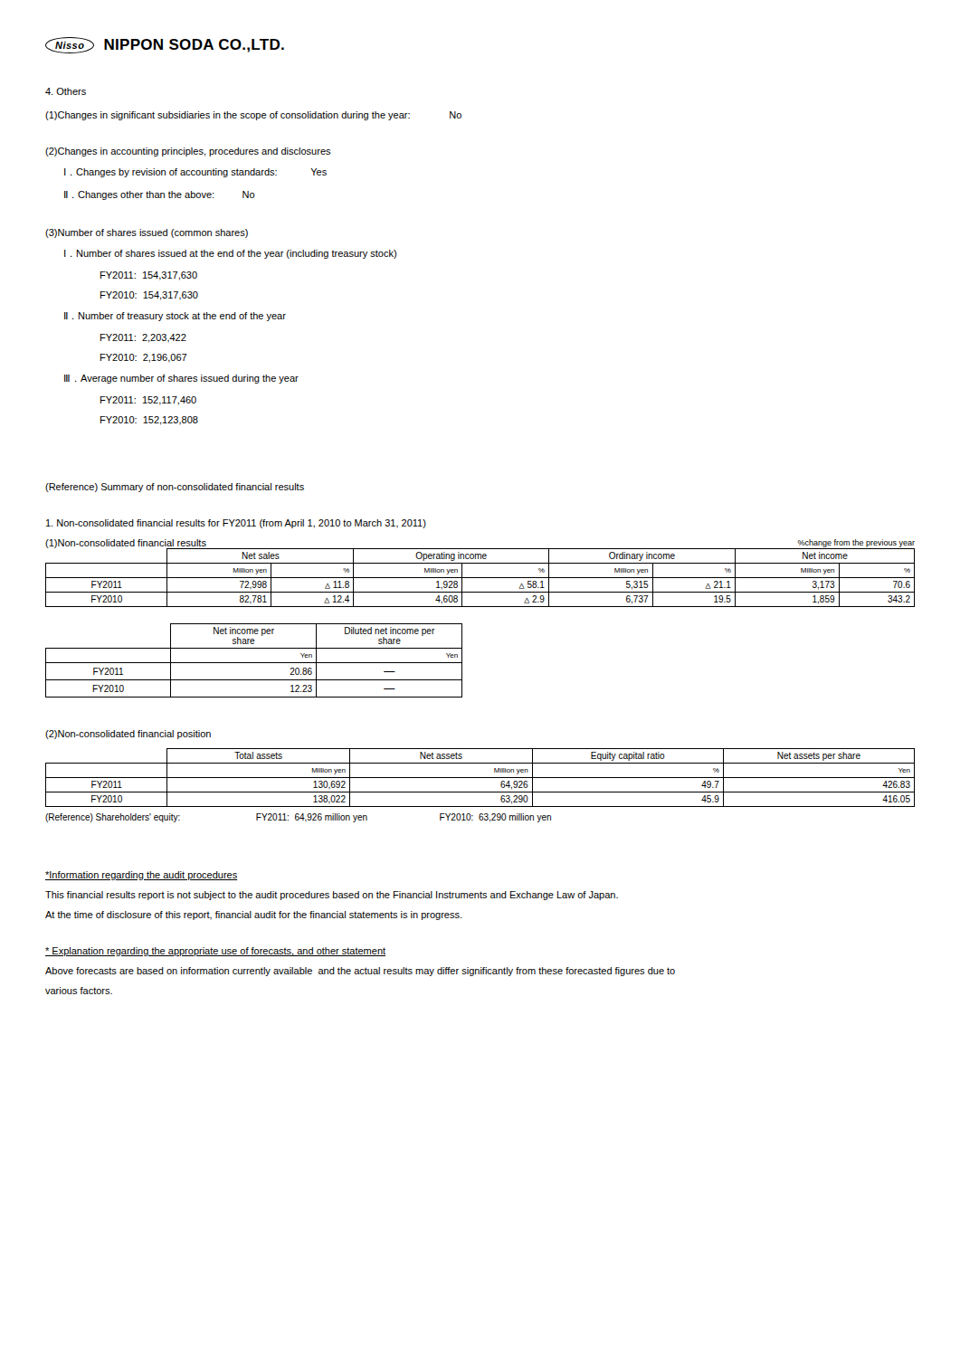Nisso NIPPON SODA CO.,LTD.
4. Others
(1)Changes in significant subsidiaries in the scope of consolidation during the year: No
(2)Changes in accounting principles, procedures and disclosures
Ⅰ．Changes by revision of accounting standards: Yes
Ⅱ．Changes other than the above: No
(3)Number of shares issued (common shares)
Ⅰ．Number of shares issued at the end of the year (including treasury stock)
FY2011: 154,317,630
FY2010: 154,317,630
Ⅱ．Number of treasury stock at the end of the year
FY2011: 2,203,422
FY2010: 2,196,067
Ⅲ．Average number of shares issued during the year
FY2011: 152,117,460
FY2010: 152,123,808
(Reference) Summary of non-consolidated financial results
1. Non-consolidated financial results for FY2011 (from April 1, 2010 to March 31, 2011)
| (1)Non-consolidated financial results | %change from the previous year |
| | Net sales | Operating income | Ordinary income | Net income |
| | Million yen | % | Million yen | % | Million yen | % | Million yen | % |
| FY2011 | 72,998 | △ 11.8 | 1,928 | △ 58.1 | 5,315 | △ 21.1 | 3,173 | 70.6 |
| FY2010 | 82,781 | △ 12.4 | 4,608 | △ 2.9 | 6,737 | 19.5 | 1,859 | 343.2 |
| | Net income per share | Diluted net income per share |
| | Yen | Yen |
| FY2011 | 20.86 | — |
| FY2010 | 12.23 | — |
(2)Non-consolidated financial position
| | Total assets | Net assets | Equity capital ratio | Net assets per share |
| | Million yen | Million yen | % | Yen |
| FY2011 | 130,692 | 64,926 | 49.7 | 426.83 |
| FY2010 | 138,022 | 63,290 | 45.9 | 416.05 |
(Reference) Shareholders' equity: FY2011: 64,926 million yen FY2010: 63,290 million yen
*Information regarding the audit procedures
This financial results report is not subject to the audit procedures based on the Financial Instruments and Exchange Law of Japan.
At the time of disclosure of this report, financial audit for the financial statements is in progress.
* Explanation regarding the appropriate use of forecasts, and other statement
Above forecasts are based on information currently available and the actual results may differ significantly from these forecasted figures due to
various factors.